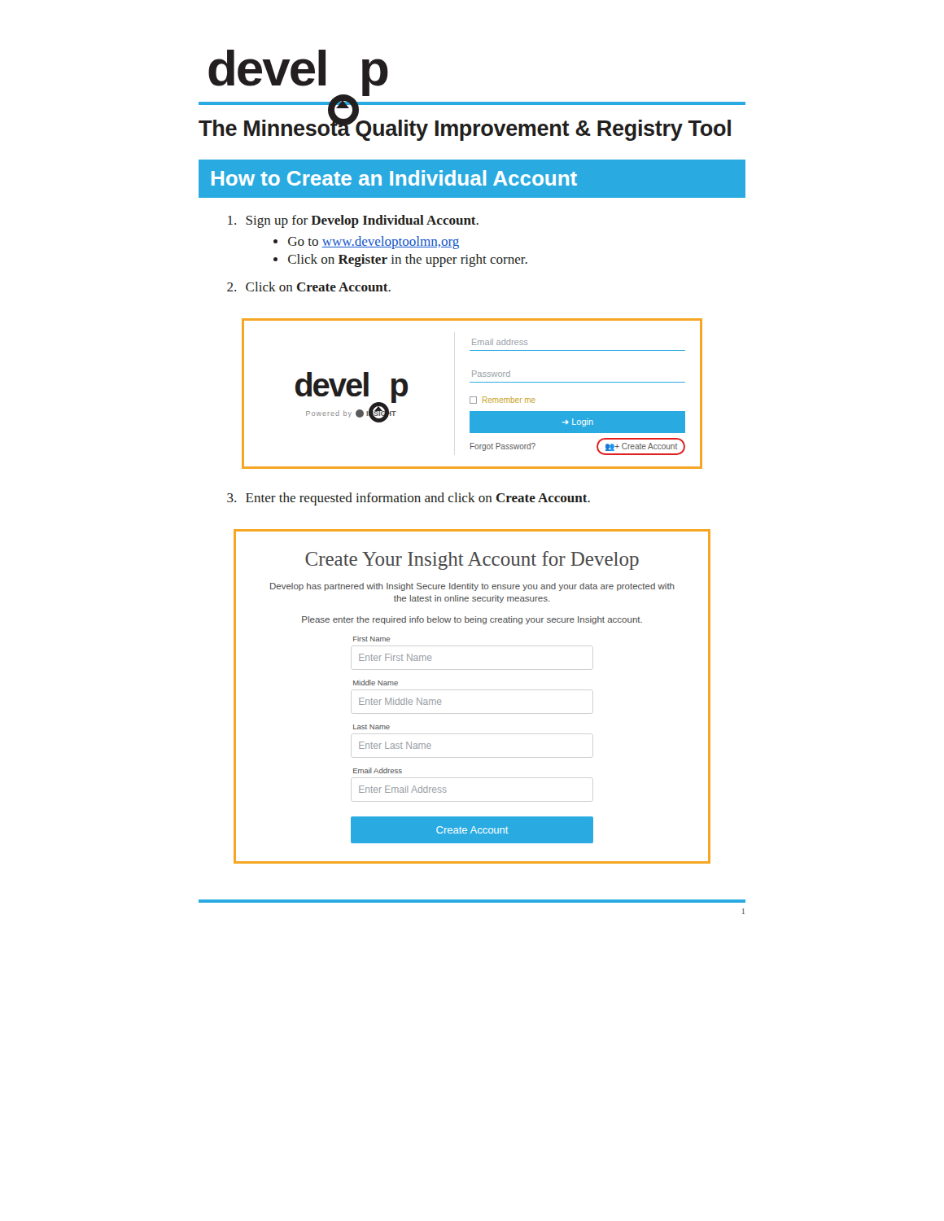devel p
The Minnesota Quality Improvement & Registry Tool
How to Create an Individual Account
Sign up for Develop Individual Account.
Go to www.developtoolmn,org
Click on Register in the upper right corner.
Click on Create Account.
devel p
Powered by INSIGHT
Email address
Password
Remember me
➜ Login
Forgot Password? 👥+ Create Account
Enter the requested information and click on Create Account.
Create Your Insight Account for Develop
Develop has partnered with Insight Secure Identity to ensure you and your data are protected with the latest in online security measures.
Please enter the required info below to being creating your secure Insight account.
First Name
Enter First Name
Middle Name
Enter Middle Name
Last Name
Enter Last Name
Email Address
Enter Email Address
Create Account
1